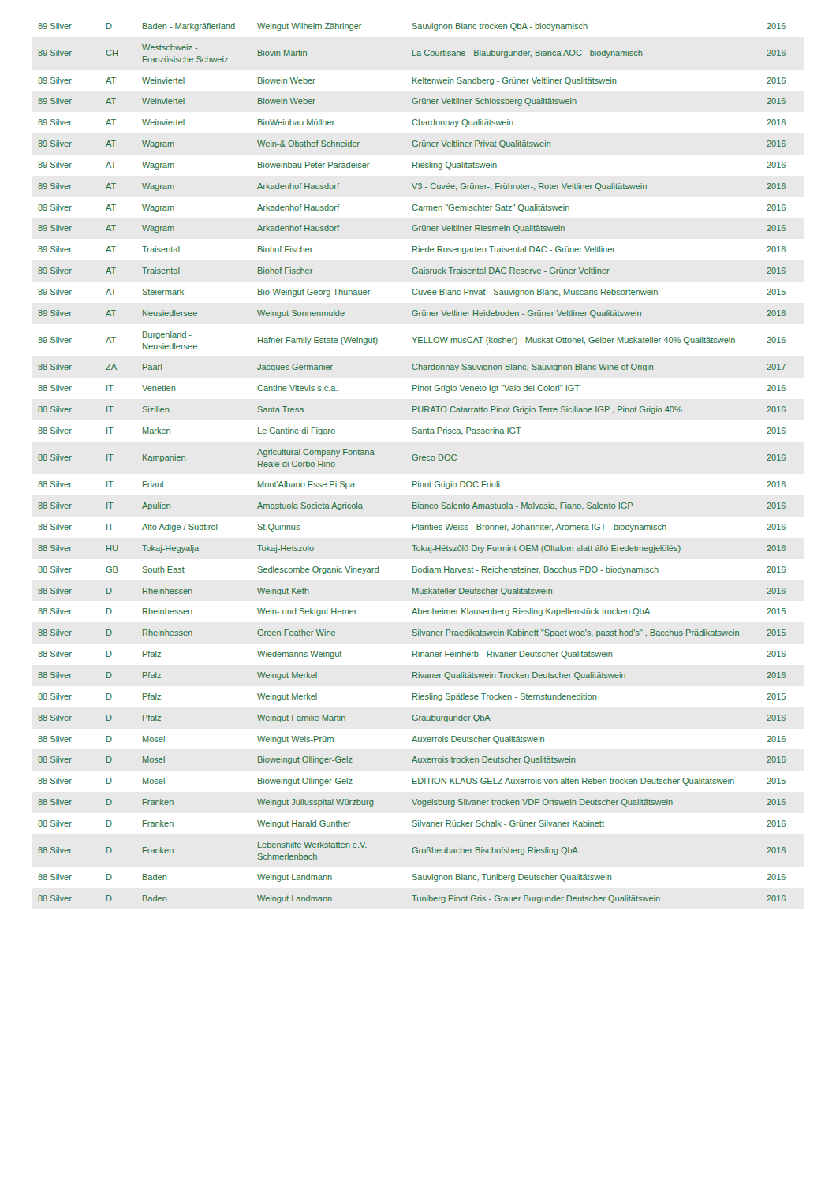| 89 Silver | D | Baden - Markgräflerland | Weingut Wilhelm Zähringer | Sauvignon Blanc trocken QbA - biodynamisch | 2016 |
| 89 Silver | CH | Westschweiz - Französische Schweiz | Biovin Martin | La Courtisane - Blauburgunder, Bianca AOC - biodynamisch | 2016 |
| 89 Silver | AT | Weinviertel | Biowein Weber | Keltenwein Sandberg - Grüner Veltliner Qualitätswein | 2016 |
| 89 Silver | AT | Weinviertel | Biowein Weber | Grüner Veltliner Schlossberg Qualitätswein | 2016 |
| 89 Silver | AT | Weinviertel | BioWeinbau Müllner | Chardonnay Qualitätswein | 2016 |
| 89 Silver | AT | Wagram | Wein-& Obsthof Schneider | Grüner Veltliner Privat Qualitätswein | 2016 |
| 89 Silver | AT | Wagram | Bioweinbau Peter Paradeiser | Riesling Qualitätswein | 2016 |
| 89 Silver | AT | Wagram | Arkadenhof Hausdorf | V3 - Cuvée, Grüner-, Frühroter-, Roter Veltliner Qualitätswein | 2016 |
| 89 Silver | AT | Wagram | Arkadenhof Hausdorf | Carmen "Gemischter Satz" Qualitätswein | 2016 |
| 89 Silver | AT | Wagram | Arkadenhof Hausdorf | Grüner Veltliner Riesmein Qualitätswein | 2016 |
| 89 Silver | AT | Traisental | Biohof Fischer | Riede Rosengarten Traisental DAC - Grüner Veltliner | 2016 |
| 89 Silver | AT | Traisental | Biohof Fischer | Gaisruck Traisental DAC Reserve - Grüner Veltliner | 2016 |
| 89 Silver | AT | Steiermark | Bio-Weingut Georg Thünauer | Cuvée Blanc Privat - Sauvignon Blanc, Muscaris Rebsortenwein | 2015 |
| 89 Silver | AT | Neusiedlersee | Weingut Sonnenmulde | Grüner Vetliner Heideboden - Grüner Veltliner Qualitätswein | 2016 |
| 89 Silver | AT | Burgenland - Neusiedlersee | Hafner Family Estate (Weingut) | YELLOW musCAT (kosher) - Muskat Ottonel, Gelber Muskateller 40% Qualitätswein | 2016 |
| 88 Silver | ZA | Paarl | Jacques Germanier | Chardonnay Sauvignon Blanc, Sauvignon Blanc Wine of Origin | 2017 |
| 88 Silver | IT | Venetien | Cantine Vitevis s.c.a. | Pinot Grigio Veneto Igt "Vaio dei Colori" IGT | 2016 |
| 88 Silver | IT | Sizilien | Santa Tresa | PURATO Catarratto Pinot Grigio Terre Siciliane IGP , Pinot Grigio 40% | 2016 |
| 88 Silver | IT | Marken | Le Cantine di Figaro | Santa Prisca, Passerina IGT | 2016 |
| 88 Silver | IT | Kampanien | Agricultural Company Fontana Reale di Corbo Rino | Greco DOC | 2016 |
| 88 Silver | IT | Friaul | Mont'Albano Esse Pi Spa | Pinot Grigio DOC Friuli | 2016 |
| 88 Silver | IT | Apulien | Amastuola Societa Agricola | Bianco Salento Amastuola - Malvasia, Fiano, Salento IGP | 2016 |
| 88 Silver | IT | Alto Adige / Südtirol | St.Quirinus | Planties Weiss - Bronner, Johanniter, Aromera IGT - biodynamisch | 2016 |
| 88 Silver | HU | Tokaj-Hegyalja | Tokaj-Hetszolo | Tokaj-Hétszőlő Dry Furmint OEM (Oltalom alatt álló Eredetmegjelölés) | 2016 |
| 88 Silver | GB | South East | Sedlescombe Organic Vineyard | Bodiam Harvest - Reichensteiner, Bacchus PDO - biodynamisch | 2016 |
| 88 Silver | D | Rheinhessen | Weingut Keth | Muskateller Deutscher Qualitätswein | 2016 |
| 88 Silver | D | Rheinhessen | Wein- und Sektgut Hemer | Abenheimer Klausenberg Riesling Kapellenstück trocken QbA | 2015 |
| 88 Silver | D | Rheinhessen | Green Feather Wine | Silvaner Praedikatswein Kabinett "Spaet woa's, passt hod's" , Bacchus Prädikatswein | 2015 |
| 88 Silver | D | Pfalz | Wiedemanns Weingut | Rinaner Feinherb - Rivaner Deutscher Qualitätswein | 2016 |
| 88 Silver | D | Pfalz | Weingut Merkel | Rivaner Qualitätswein Trocken Deutscher Qualitätswein | 2016 |
| 88 Silver | D | Pfalz | Weingut Merkel | Riesling Spätlese Trocken - Sternstundenedition | 2015 |
| 88 Silver | D | Pfalz | Weingut Familie Martin | Grauburgunder QbA | 2016 |
| 88 Silver | D | Mosel | Weingut Weis-Prüm | Auxerrois Deutscher Qualitätswein | 2016 |
| 88 Silver | D | Mosel | Bioweingut Ollinger-Gelz | Auxerrois trocken Deutscher Qualitätswein | 2016 |
| 88 Silver | D | Mosel | Bioweingut Ollinger-Gelz | EDITION KLAUS GELZ Auxerrois von alten Reben trocken Deutscher Qualitätswein | 2015 |
| 88 Silver | D | Franken | Weingut Juliusspital Würzburg | Vogelsburg Silvaner trocken VDP Ortswein Deutscher Qualitätswein | 2016 |
| 88 Silver | D | Franken | Weingut Harald Gunther | Silvaner Rücker Schalk - Grüner Silvaner Kabinett | 2016 |
| 88 Silver | D | Franken | Lebenshilfe Werkstätten e.V. Schmerlenbach | Großheubacher Bischofsberg Riesling QbA | 2016 |
| 88 Silver | D | Baden | Weingut Landmann | Sauvignon Blanc, Tuniberg Deutscher Qualitätswein | 2016 |
| 88 Silver | D | Baden | Weingut Landmann | Tuniberg Pinot Gris - Grauer Burgunder Deutscher Qualitätswein | 2016 |